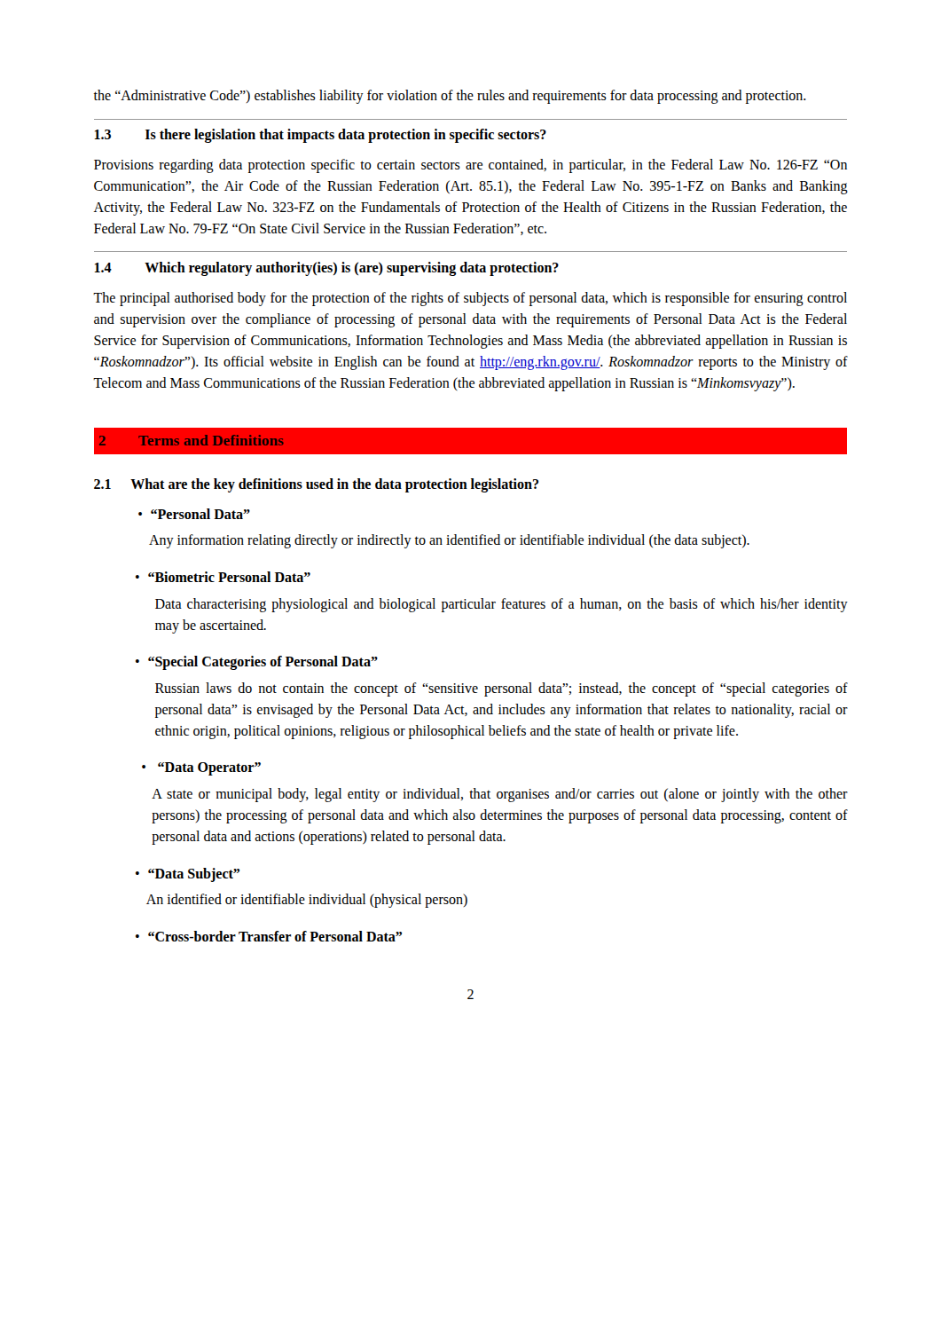the “Administrative Code”) establishes liability for violation of the rules and requirements for data processing and protection.
1.3 Is there legislation that impacts data protection in specific sectors?
Provisions regarding data protection specific to certain sectors are contained, in particular, in the Federal Law No. 126-FZ “On Communication”, the Air Code of the Russian Federation (Art. 85.1), the Federal Law No. 395-1-FZ on Banks and Banking Activity, the Federal Law No. 323-FZ on the Fundamentals of Protection of the Health of Citizens in the Russian Federation, the Federal Law No. 79-FZ “On State Civil Service in the Russian Federation”, etc.
1.4 Which regulatory authority(ies) is (are) supervising data protection?
The principal authorised body for the protection of the rights of subjects of personal data, which is responsible for ensuring control and supervision over the compliance of processing of personal data with the requirements of Personal Data Act is the Federal Service for Supervision of Communications, Information Technologies and Mass Media (the abbreviated appellation in Russian is “Roskomnadzor”). Its official website in English can be found at http://eng.rkn.gov.ru/. Roskomnadzor reports to the Ministry of Telecom and Mass Communications of the Russian Federation (the abbreviated appellation in Russian is “Minkomsvyazy”).
2 Terms and Definitions
2.1 What are the key definitions used in the data protection legislation?
• “Personal Data”
Any information relating directly or indirectly to an identified or identifiable individual (the data subject).
• “Biometric Personal Data”
Data characterising physiological and biological particular features of a human, on the basis of which his/her identity may be ascertained.
• “Special Categories of Personal Data”
Russian laws do not contain the concept of “sensitive personal data”; instead, the concept of “special categories of personal data” is envisaged by the Personal Data Act, and includes any information that relates to nationality, racial or ethnic origin, political opinions, religious or philosophical beliefs and the state of health or private life.
• “Data Operator”
A state or municipal body, legal entity or individual, that organises and/or carries out (alone or jointly with the other persons) the processing of personal data and which also determines the purposes of personal data processing, content of personal data and actions (operations) related to personal data.
• “Data Subject”
An identified or identifiable individual (physical person)
• “Cross-border Transfer of Personal Data”
2